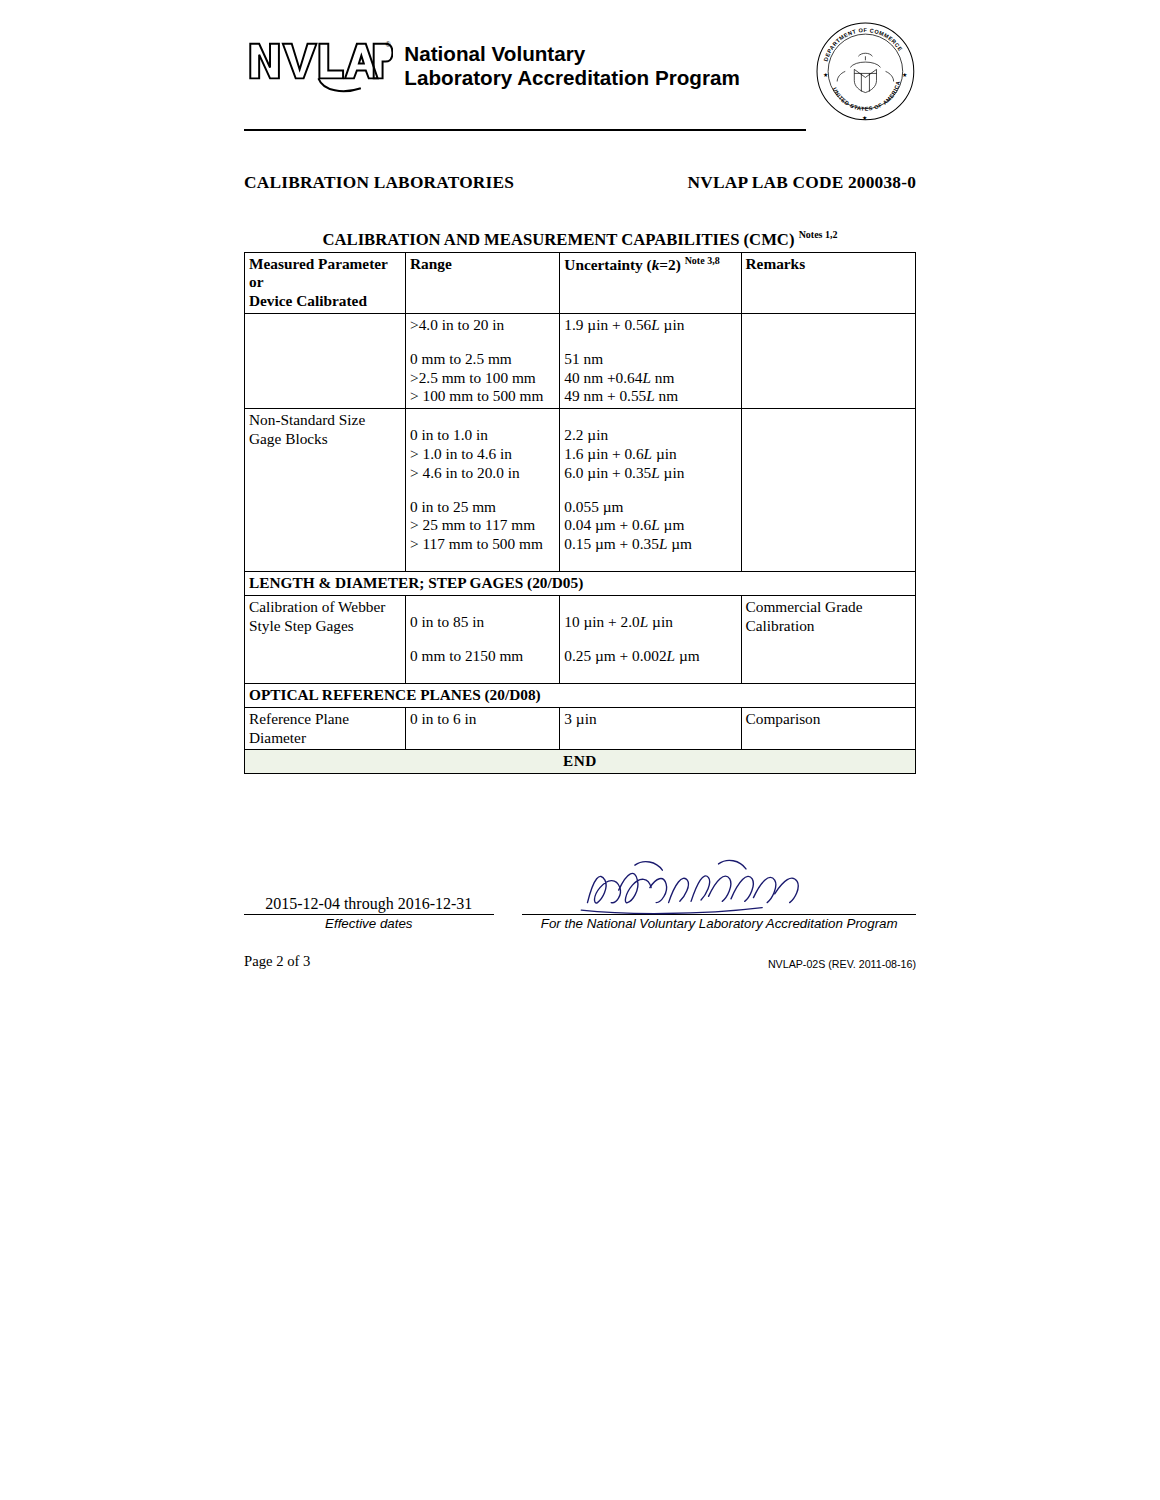®
National Voluntary
Laboratory Accreditation Program
DEPARTMENT OF COMMERCE UNITED STATES OF AMERICA ★ ★ ★
CALIBRATION LABORATORIES
NVLAP LAB CODE 200038-0
CALIBRATION AND MEASUREMENT CAPABILITIES (CMC) Notes 1,2
| Measured Parameter or Device Calibrated | Range | Uncertainty ( k =2) Note 3,8 | Remarks |
| --- | --- | --- | --- |
| | >4.0 in to 20 in 0 mm to 2.5 mm >2.5 mm to 100 mm > 100 mm to 500 mm | 1.9 µin + 0.56 L µin 51 nm 40 nm +0.64 L nm 49 nm + 0.55 L nm | |
| Non-Standard Size Gage Blocks | 0 in to 1.0 in > 1.0 in to 4.6 in > 4.6 in to 20.0 in 0 in to 25 mm > 25 mm to 117 mm > 117 mm to 500 mm | 2.2 µin 1.6 µin + 0.6 L µin 6.0 µin + 0.35 L µin 0.055 µm 0.04 µm + 0.6 L µm 0.15 µm + 0.35 L µm | |
| LENGTH & DIAMETER; STEP GAGES (20/D05) |
| Calibration of Webber Style Step Gages | 0 in to 85 in 0 mm to 2150 mm | 10 µin + 2.0 L µin 0.25 µm + 0.002 L µm | Commercial Grade Calibration |
| OPTICAL REFERENCE PLANES (20/D08) |
| Reference Plane Diameter | 0 in to 6 in | 3 µin | Comparison |
| END |
2015-12-04 through 2016-12-31
Effective dates
For the National Voluntary Laboratory Accreditation Program
Page 2 of 3
NVLAP-02S (REV. 2011-08-16)